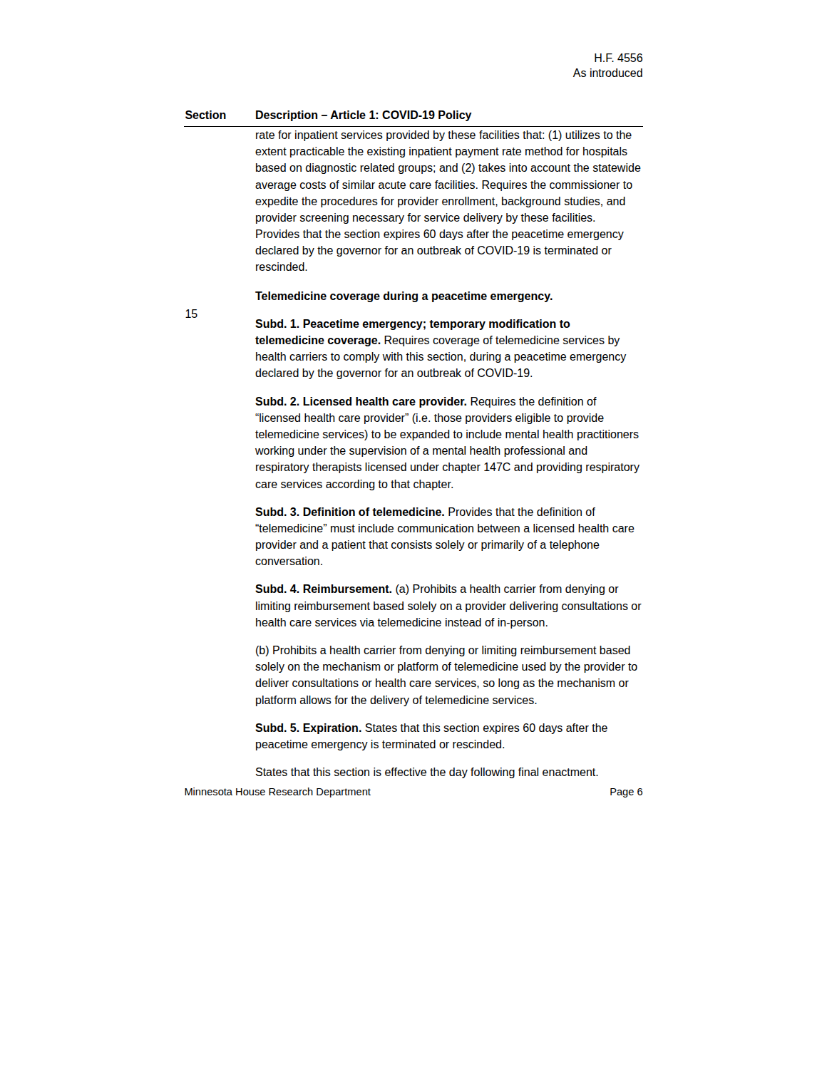H.F. 4556
As introduced
| Section | Description – Article 1: COVID-19 Policy |
| --- | --- |
| | rate for inpatient services provided by these facilities that: (1) utilizes to the extent practicable the existing inpatient payment rate method for hospitals based on diagnostic related groups; and (2) takes into account the statewide average costs of similar acute care facilities. Requires the commissioner to expedite the procedures for provider enrollment, background studies, and provider screening necessary for service delivery by these facilities. Provides that the section expires 60 days after the peacetime emergency declared by the governor for an outbreak of COVID-19 is terminated or rescinded. |
| 15 | Telemedicine coverage during a peacetime emergency. Subd. 1. Peacetime emergency; temporary modification to telemedicine coverage. Requires coverage of telemedicine services by health carriers to comply with this section, during a peacetime emergency declared by the governor for an outbreak of COVID-19. Subd. 2. Licensed health care provider. Requires the definition of “licensed health care provider” (i.e. those providers eligible to provide telemedicine services) to be expanded to include mental health practitioners working under the supervision of a mental health professional and respiratory therapists licensed under chapter 147C and providing respiratory care services according to that chapter. Subd. 3. Definition of telemedicine. Provides that the definition of “telemedicine” must include communication between a licensed health care provider and a patient that consists solely or primarily of a telephone conversation. Subd. 4. Reimbursement. (a) Prohibits a health carrier from denying or limiting reimbursement based solely on a provider delivering consultations or health care services via telemedicine instead of in-person. (b) Prohibits a health carrier from denying or limiting reimbursement based solely on the mechanism or platform of telemedicine used by the provider to deliver consultations or health care services, so long as the mechanism or platform allows for the delivery of telemedicine services. Subd. 5. Expiration. States that this section expires 60 days after the peacetime emergency is terminated or rescinded. States that this section is effective the day following final enactment. |
Minnesota House Research Department Page 6